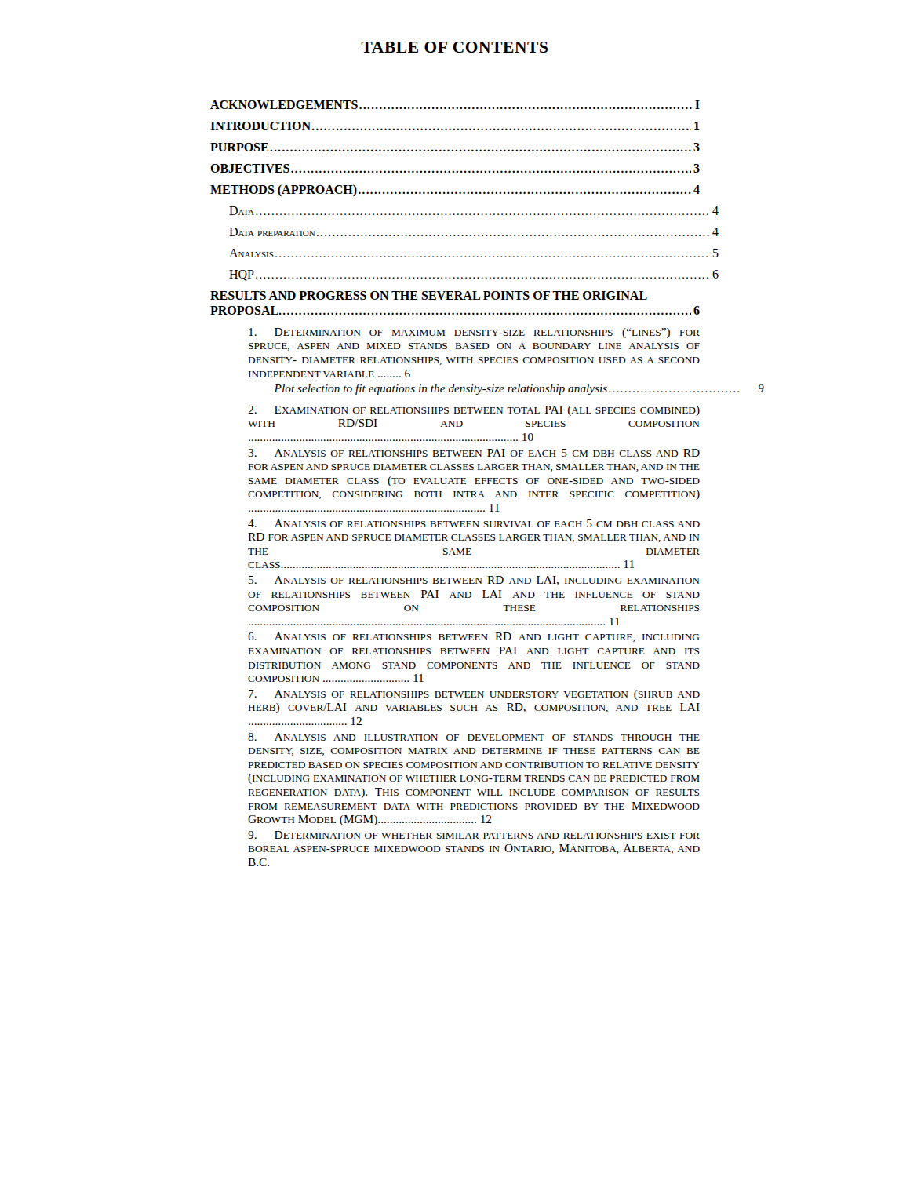TABLE OF CONTENTS
ACKNOWLEDGEMENTS ................................................................................................. I
INTRODUCTION ......................................................................................................... 1
PURPOSE ................................................................................................................. 3
OBJECTIVES ......................................................................................................... 3
METHODS (APPROACH) ....................................................................................... 4
Data ................................................................................................................................. 4
Data preparation ............................................................................................................. 4
Analysis ......................................................................................................................... 5
HQP ................................................................................................................................. 6
RESULTS AND PROGRESS ON THE SEVERAL POINTS OF THE ORIGINAL PROPOSAL ............................................................................................................. 6
1. DETERMINATION OF MAXIMUM DENSITY-SIZE RELATIONSHIPS (“LINES”) FOR SPRUCE, ASPEN AND MIXED STANDS BASED ON A BOUNDARY LINE ANALYSIS OF DENSITY- DIAMETER RELATIONSHIPS, WITH SPECIES COMPOSITION USED AS A SECOND INDEPENDENT VARIABLE ........ 6
Plot selection to fit equations in the density-size relationship analysis ................................. 9
2. EXAMINATION OF RELATIONSHIPS BETWEEN TOTAL PAI (ALL SPECIES COMBINED) WITH RD/SDI AND SPECIES COMPOSITION .......................................................................................... 10
3. ANALYSIS OF RELATIONSHIPS BETWEEN PAI OF EACH 5 CM DBH CLASS AND RD FOR ASPEN AND SPRUCE DIAMETER CLASSES LARGER THAN, SMALLER THAN, AND IN THE SAME DIAMETER CLASS (TO EVALUATE EFFECTS OF ONE-SIDED AND TWO-SIDED COMPETITION, CONSIDERING BOTH INTRA AND INTER SPECIFIC COMPETITION) ............................................................................... 11
4. ANALYSIS OF RELATIONSHIPS BETWEEN SURVIVAL OF EACH 5 CM DBH CLASS AND RD FOR ASPEN AND SPRUCE DIAMETER CLASSES LARGER THAN, SMALLER THAN, AND IN THE SAME DIAMETER CLASS................................................................................................................. 11
5. ANALYSIS OF RELATIONSHIPS BETWEEN RD AND LAI, INCLUDING EXAMINATION OF RELATIONSHIPS BETWEEN PAI AND LAI AND THE INFLUENCE OF STAND COMPOSITION ON THESE RELATIONSHIPS ....................................................................................................................... 11
6. ANALYSIS OF RELATIONSHIPS BETWEEN RD AND LIGHT CAPTURE, INCLUDING EXAMINATION OF RELATIONSHIPS BETWEEN PAI AND LIGHT CAPTURE AND ITS DISTRIBUTION AMONG STAND COMPONENTS AND THE INFLUENCE OF STAND COMPOSITION ............................. 11
7. ANALYSIS OF RELATIONSHIPS BETWEEN UNDERSTORY VEGETATION (SHRUB AND HERB) COVER/LAI AND VARIABLES SUCH AS RD, COMPOSITION, AND TREE LAI ................................. 12
8. ANALYSIS AND ILLUSTRATION OF DEVELOPMENT OF STANDS THROUGH THE DENSITY, SIZE, COMPOSITION MATRIX AND DETERMINE IF THESE PATTERNS CAN BE PREDICTED BASED ON SPECIES COMPOSITION AND CONTRIBUTION TO RELATIVE DENSITY (INCLUDING EXAMINATION OF WHETHER LONG-TERM TRENDS CAN BE PREDICTED FROM REGENERATION DATA). THIS COMPONENT WILL INCLUDE COMPARISON OF RESULTS FROM REMEASUREMENT DATA WITH PREDICTIONS PROVIDED BY THE MIXEDWOOD GROWTH MODEL (MGM)................................. 12
9. DETERMINATION OF WHETHER SIMILAR PATTERNS AND RELATIONSHIPS EXIST FOR BOREAL ASPEN-SPRUCE MIXEDWOOD STANDS IN ONTARIO, MANITOBA, ALBERTA, AND B.C.